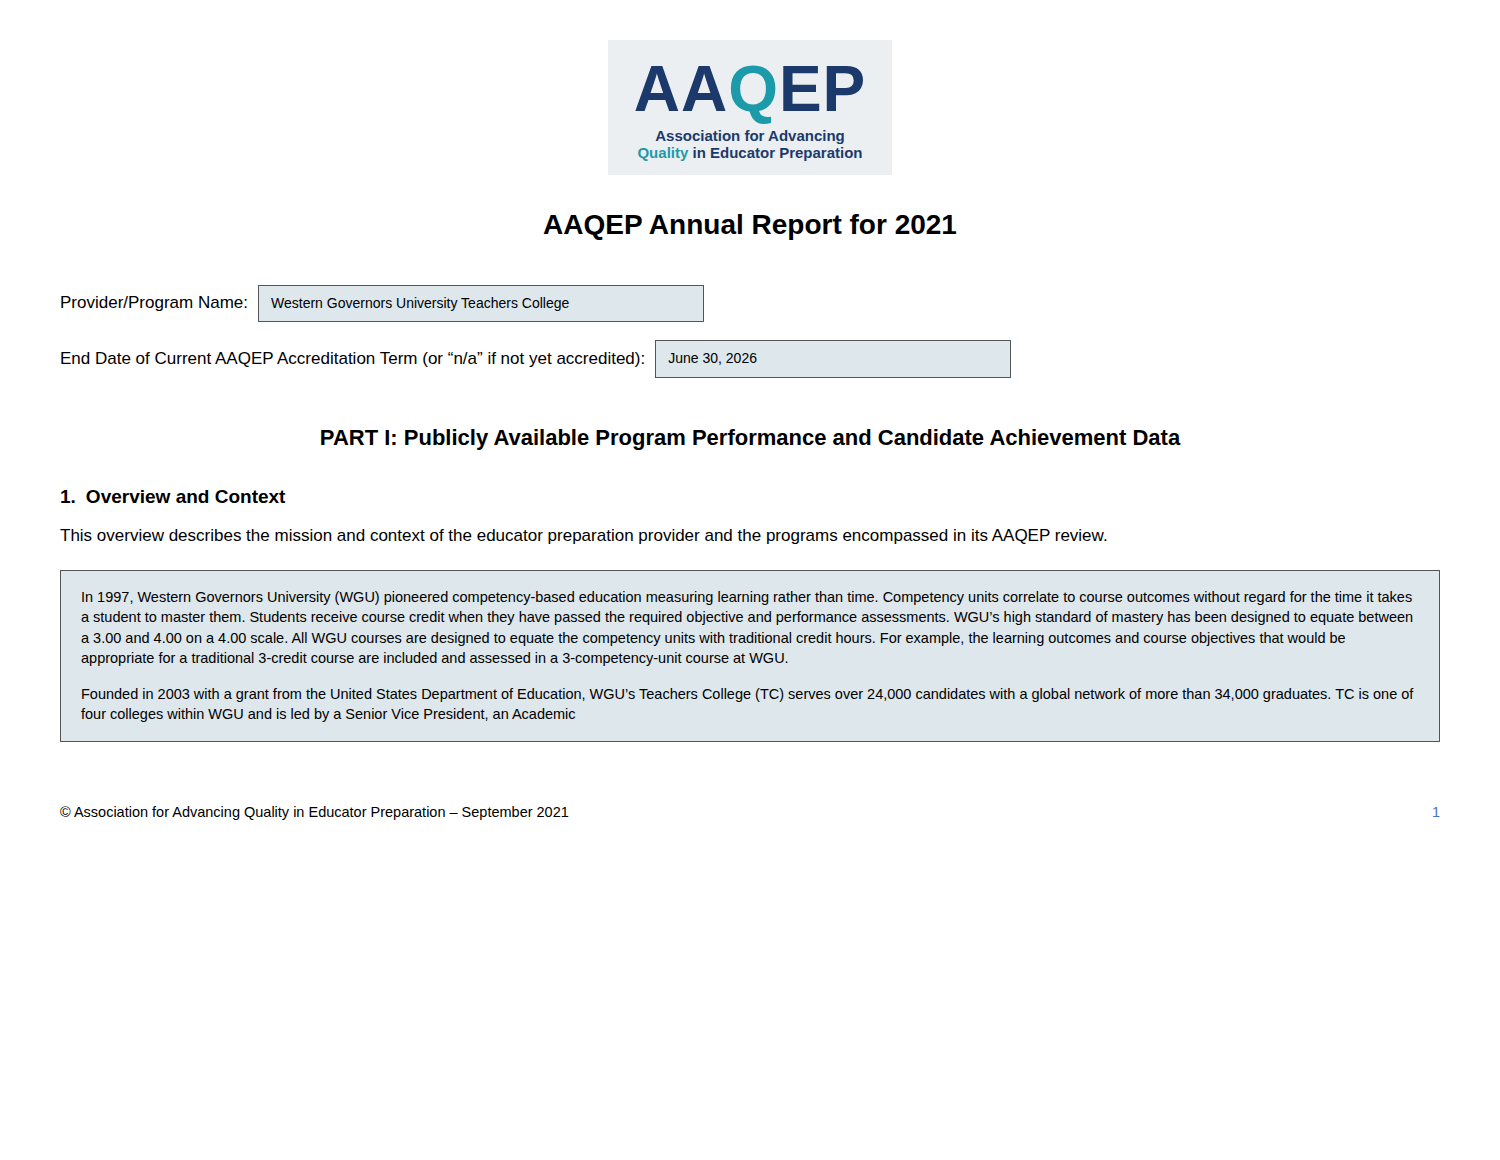AA QEP
Association for Advancing
Quality in Educator Preparation
AAQEP Annual Report for 2021
Provider/Program Name: Western Governors University Teachers College
End Date of Current AAQEP Accreditation Term (or “n/a” if not yet accredited): June 30, 2026
PART I: Publicly Available Program Performance and Candidate Achievement Data
1. Overview and Context
This overview describes the mission and context of the educator preparation provider and the programs encompassed in its AAQEP review.
In 1997, Western Governors University (WGU) pioneered competency-based education measuring learning rather than time. Competency units correlate to course outcomes without regard for the time it takes a student to master them. Students receive course credit when they have passed the required objective and performance assessments. WGU’s high standard of mastery has been designed to equate between a 3.00 and 4.00 on a 4.00 scale. All WGU courses are designed to equate the competency units with traditional credit hours. For example, the learning outcomes and course objectives that would be appropriate for a traditional 3-credit course are included and assessed in a 3-competency-unit course at WGU.
Founded in 2003 with a grant from the United States Department of Education, WGU’s Teachers College (TC) serves over 24,000 candidates with a global network of more than 34,000 graduates. TC is one of four colleges within WGU and is led by a Senior Vice President, an Academic
© Association for Advancing Quality in Educator Preparation – September 2021 1